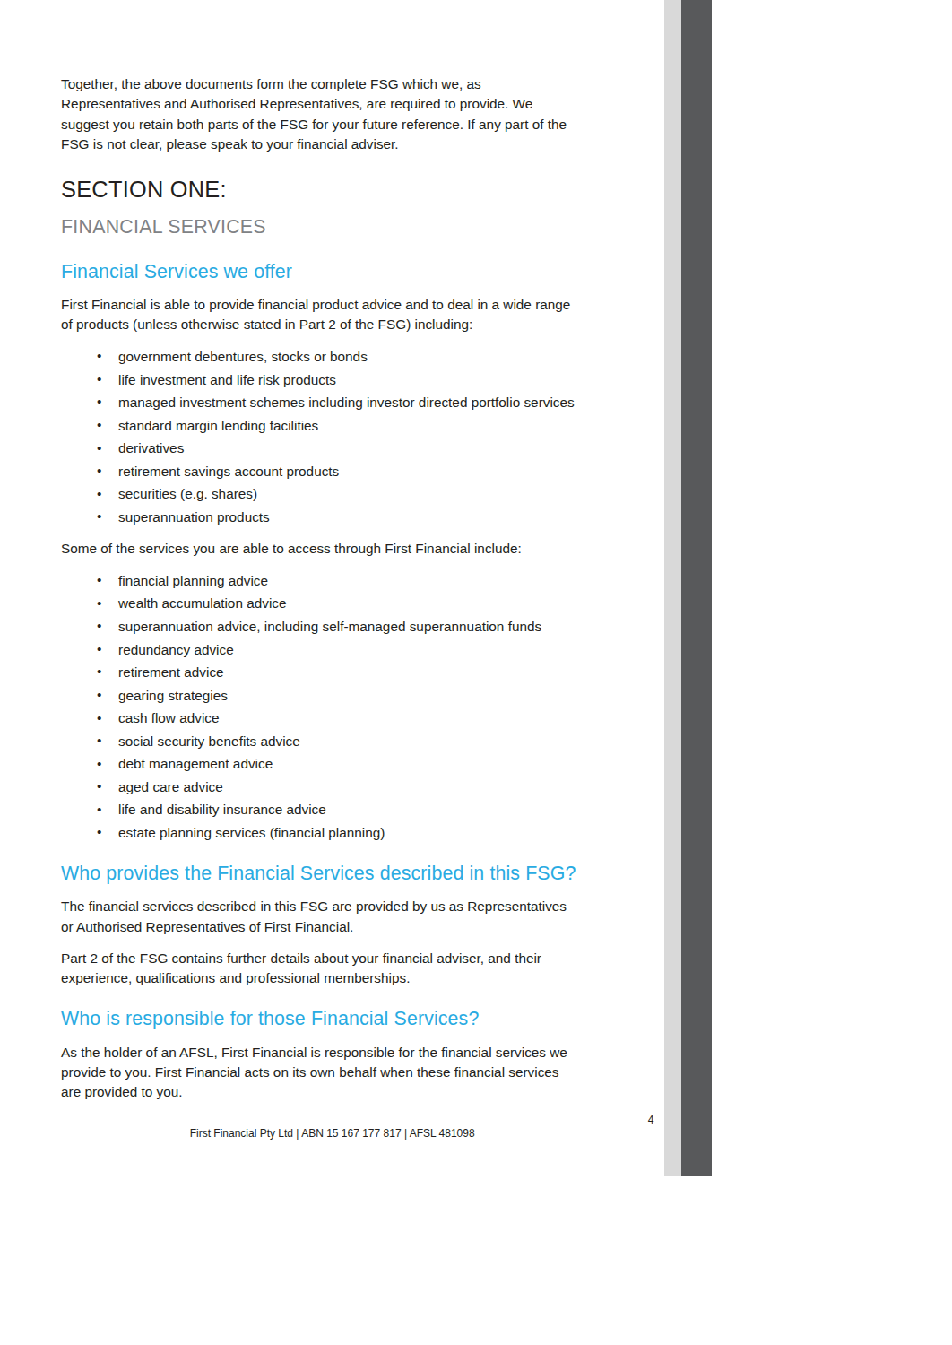Together, the above documents form the complete FSG which we, as Representatives and Authorised Representatives, are required to provide. We suggest you retain both parts of the FSG for your future reference. If any part of the FSG is not clear, please speak to your financial adviser.
SECTION ONE:
FINANCIAL SERVICES
Financial Services we offer
First Financial is able to provide financial product advice and to deal in a wide range of products (unless otherwise stated in Part 2 of the FSG) including:
government debentures, stocks or bonds
life investment and life risk products
managed investment schemes including investor directed portfolio services
standard margin lending facilities
derivatives
retirement savings account products
securities (e.g. shares)
superannuation products
Some of the services you are able to access through First Financial include:
financial planning advice
wealth accumulation advice
superannuation advice, including self-managed superannuation funds
redundancy advice
retirement advice
gearing strategies
cash flow advice
social security benefits advice
debt management advice
aged care advice
life and disability insurance advice
estate planning services (financial planning)
Who provides the Financial Services described in this FSG?
The financial services described in this FSG are provided by us as Representatives or Authorised Representatives of First Financial.
Part 2 of the FSG contains further details about your financial adviser, and their experience, qualifications and professional memberships.
Who is responsible for those Financial Services?
As the holder of an AFSL, First Financial is responsible for the financial services we provide to you. First Financial acts on its own behalf when these financial services are provided to you.
4
First Financial Pty Ltd | ABN 15 167 177 817 | AFSL 481098